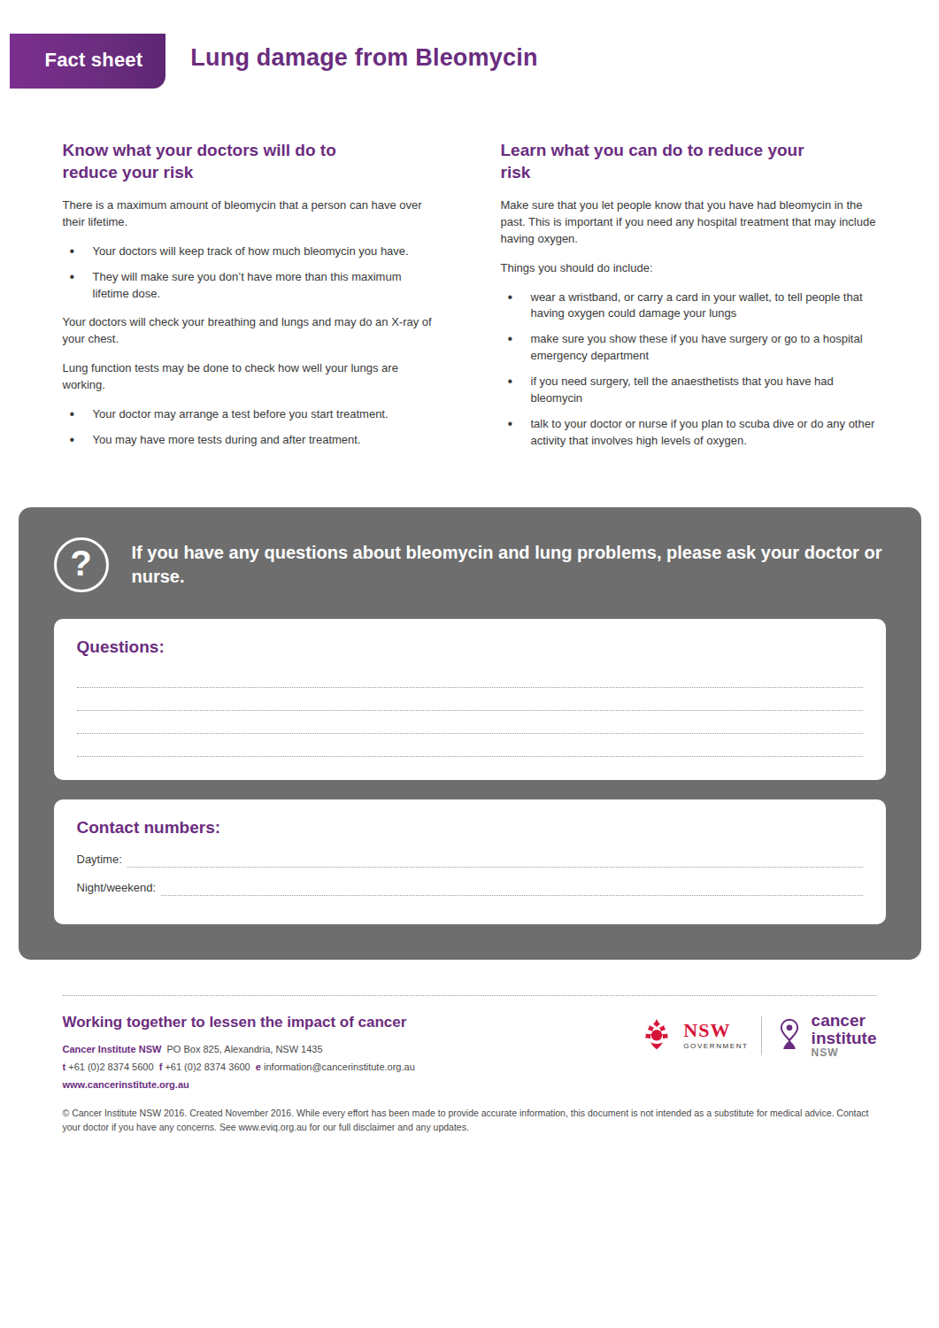Fact sheet
Lung damage from Bleomycin
Know what your doctors will do to
reduce your risk
There is a maximum amount of bleomycin that a person can have over their lifetime.
Your doctors will keep track of how much bleomycin you have.
They will make sure you don’t have more than this maximum lifetime dose.
Your doctors will check your breathing and lungs and may do an X-ray of your chest.
Lung function tests may be done to check how well your lungs are working.
Your doctor may arrange a test before you start treatment.
You may have more tests during and after treatment.
Learn what you can do to reduce your
risk
Make sure that you let people know that you have had bleomycin in the past. This is important if you need any hospital treatment that may include having oxygen.
Things you should do include:
wear a wristband, or carry a card in your wallet, to tell people that having oxygen could damage your lungs
make sure you show these if you have surgery or go to a hospital emergency department
if you need surgery, tell the anaesthetists that you have had bleomycin
talk to your doctor or nurse if you plan to scuba dive or do any other activity that involves high levels of oxygen.
?
If you have any questions about bleomycin and lung problems, please ask your doctor or nurse.
Questions:
Contact numbers:
Daytime:
Night/weekend:
Working together to lessen the impact of cancer
Cancer Institute NSW PO Box 825, Alexandria, NSW 1435
t +61 (0)2 8374 5600 f +61 (0)2 8374 3600 e information@cancerinstitute.org.au
www.cancerinstitute.org.au
NSW
Government
cancer institute NSW
© Cancer Institute NSW 2016. Created November 2016. While every effort has been made to provide accurate information, this document is not intended as a substitute for medical advice. Contact your doctor if you have any concerns. See www.eviq.org.au for our full disclaimer and any updates.